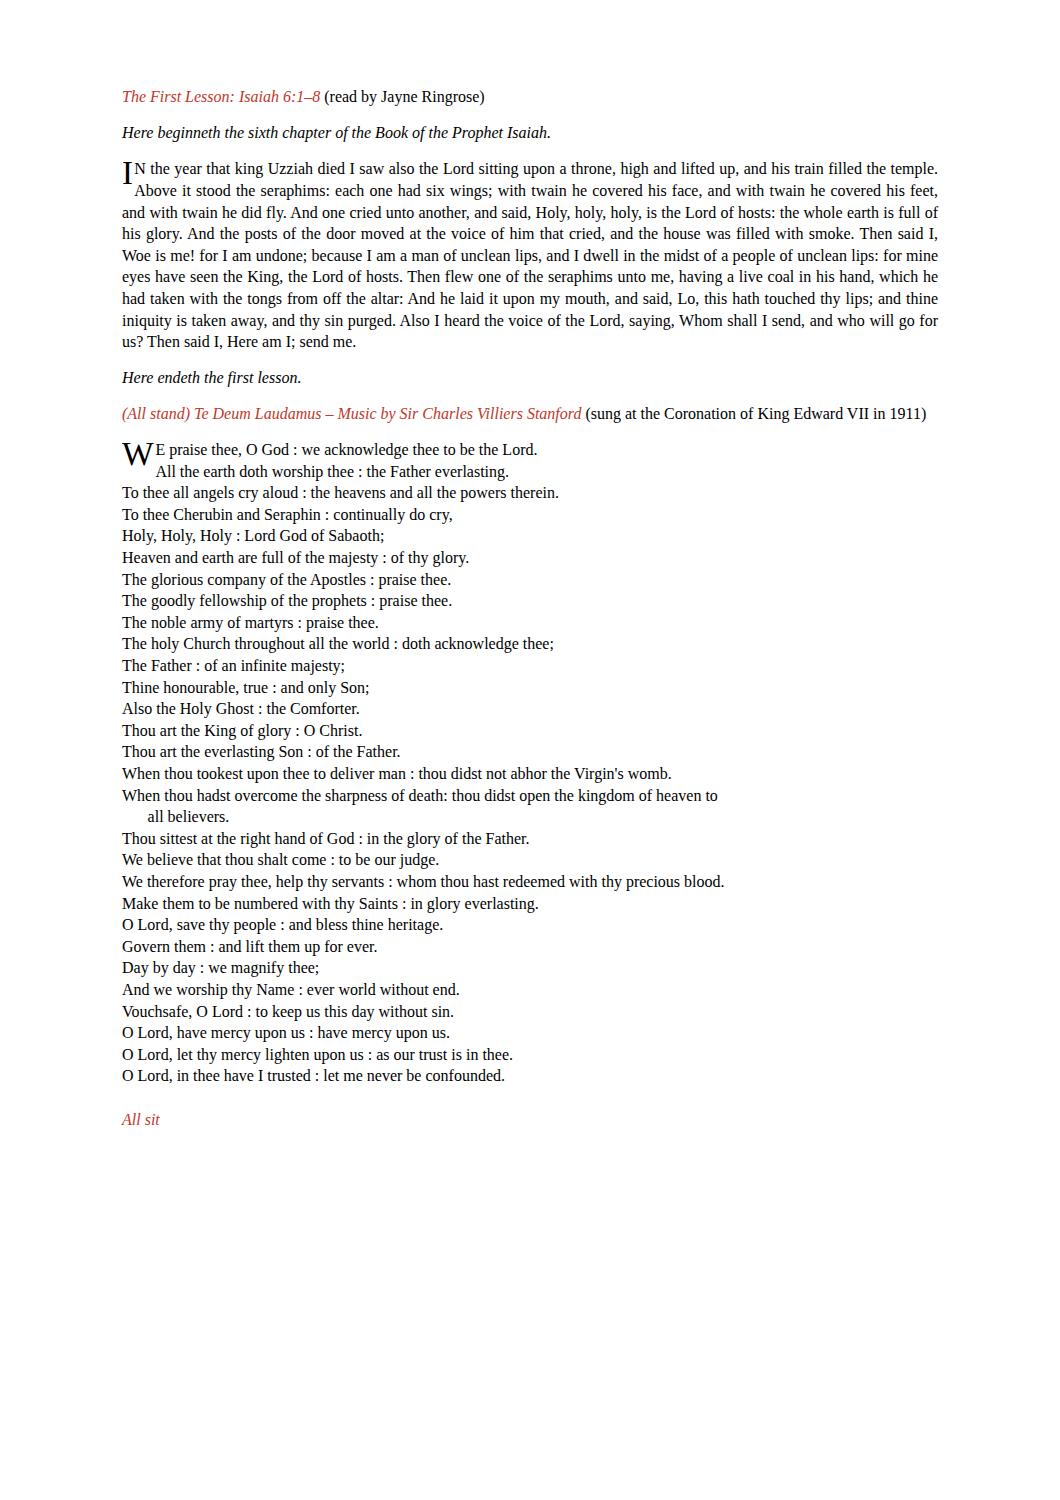The First Lesson: Isaiah 6:1–8 (read by Jayne Ringrose)
Here beginneth the sixth chapter of the Book of the Prophet Isaiah.
IN the year that king Uzziah died I saw also the Lord sitting upon a throne, high and lifted up, and his train filled the temple. Above it stood the seraphims: each one had six wings; with twain he covered his face, and with twain he covered his feet, and with twain he did fly. And one cried unto another, and said, Holy, holy, holy, is the Lord of hosts: the whole earth is full of his glory. And the posts of the door moved at the voice of him that cried, and the house was filled with smoke. Then said I, Woe is me! for I am undone; because I am a man of unclean lips, and I dwell in the midst of a people of unclean lips: for mine eyes have seen the King, the Lord of hosts. Then flew one of the seraphims unto me, having a live coal in his hand, which he had taken with the tongs from off the altar: And he laid it upon my mouth, and said, Lo, this hath touched thy lips; and thine iniquity is taken away, and thy sin purged. Also I heard the voice of the Lord, saying, Whom shall I send, and who will go for us? Then said I, Here am I; send me.
Here endeth the first lesson.
(All stand) Te Deum Laudamus – Music by Sir Charles Villiers Stanford (sung at the Coronation of King Edward VII in 1911)
W
E praise thee, O God : we acknowledge thee to be the Lord.
All the earth doth worship thee : the Father everlasting.
To thee all angels cry aloud : the heavens and all the powers therein.
To thee Cherubin and Seraphin : continually do cry,
Holy, Holy, Holy : Lord God of Sabaoth;
Heaven and earth are full of the majesty : of thy glory.
The glorious company of the Apostles : praise thee.
The goodly fellowship of the prophets : praise thee.
The noble army of martyrs : praise thee.
The holy Church throughout all the world : doth acknowledge thee;
The Father : of an infinite majesty;
Thine honourable, true : and only Son;
Also the Holy Ghost : the Comforter.
Thou art the King of glory : O Christ.
Thou art the everlasting Son : of the Father.
When thou tookest upon thee to deliver man : thou didst not abhor the Virgin's womb.
When thou hadst overcome the sharpness of death: thou didst open the kingdom of heaven to
all believers.
Thou sittest at the right hand of God : in the glory of the Father.
We believe that thou shalt come : to be our judge.
We therefore pray thee, help thy servants : whom thou hast redeemed with thy precious blood.
Make them to be numbered with thy Saints : in glory everlasting.
O Lord, save thy people : and bless thine heritage.
Govern them : and lift them up for ever.
Day by day : we magnify thee;
And we worship thy Name : ever world without end.
Vouchsafe, O Lord : to keep us this day without sin.
O Lord, have mercy upon us : have mercy upon us.
O Lord, let thy mercy lighten upon us : as our trust is in thee.
O Lord, in thee have I trusted : let me never be confounded.
All sit